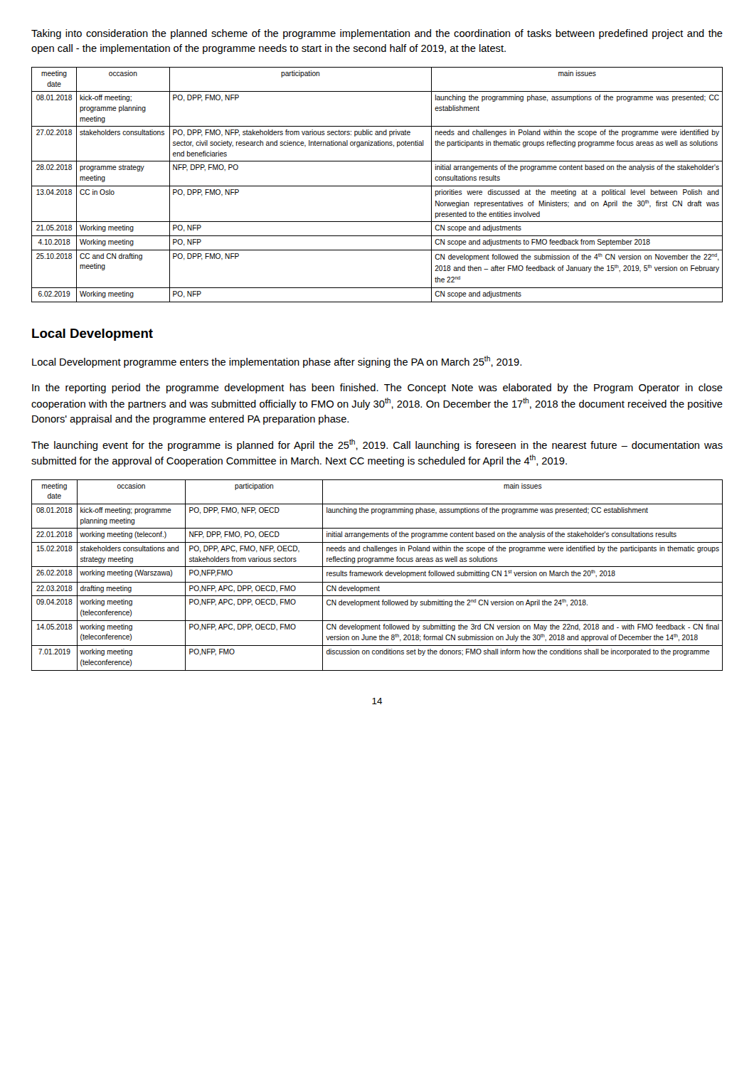Taking into consideration the planned scheme of the programme implementation and the coordination of tasks between predefined project and the open call - the implementation of the programme needs to start in the second half of 2019, at the latest.
| meeting date | occasion | participation | main issues |
| --- | --- | --- | --- |
| 08.01.2018 | kick-off meeting; programme planning meeting | PO, DPP, FMO, NFP | launching the programming phase, assumptions of the programme was presented; CC establishment |
| 27.02.2018 | stakeholders consultations | PO, DPP, FMO, NFP, stakeholders from various sectors: public and private sector, civil society, research and science, International organizations, potential end beneficiaries | needs and challenges in Poland within the scope of the programme were identified by the participants in thematic groups reflecting programme focus areas as well as solutions |
| 28.02.2018 | programme strategy meeting | NFP, DPP, FMO, PO | initial arrangements of the programme content based on the analysis of the stakeholder's consultations results |
| 13.04.2018 | CC in Oslo | PO, DPP, FMO, NFP | priorities were discussed at the meeting at a political level between Polish and Norwegian representatives of Ministers; and on April the 30 th , first CN draft was presented to the entities involved |
| 21.05.2018 | Working meeting | PO, NFP | CN scope and adjustments |
| 4.10.2018 | Working meeting | PO, NFP | CN scope and adjustments to FMO feedback from September 2018 |
| 25.10.2018 | CC and CN drafting meeting | PO, DPP, FMO, NFP | CN development followed the submission of the 4 th CN version on November the 22 nd , 2018 and then – after FMO feedback of January the 15 th , 2019, 5 th version on February the 22 nd |
| 6.02.2019 | Working meeting | PO, NFP | CN scope and adjustments |
Local Development
Local Development programme enters the implementation phase after signing the PA on March 25th, 2019.
In the reporting period the programme development has been finished. The Concept Note was elaborated by the Program Operator in close cooperation with the partners and was submitted officially to FMO on July 30th, 2018. On December the 17th, 2018 the document received the positive Donors' appraisal and the programme entered PA preparation phase.
The launching event for the programme is planned for April the 25th, 2019. Call launching is foreseen in the nearest future – documentation was submitted for the approval of Cooperation Committee in March. Next CC meeting is scheduled for April the 4th, 2019.
| meeting date | occasion | participation | main issues |
| --- | --- | --- | --- |
| 08.01.2018 | kick-off meeting; programme planning meeting | PO, DPP, FMO, NFP, OECD | launching the programming phase, assumptions of the programme was presented; CC establishment |
| 22.01.2018 | working meeting (teleconf.) | NFP, DPP, FMO, PO, OECD | initial arrangements of the programme content based on the analysis of the stakeholder's consultations results |
| 15.02.2018 | stakeholders consultations and strategy meeting | PO, DPP, APC, FMO, NFP, OECD, stakeholders from various sectors | needs and challenges in Poland within the scope of the programme were identified by the participants in thematic groups reflecting programme focus areas as well as solutions |
| 26.02.2018 | working meeting (Warszawa) | PO,NFP,FMO | results framework development followed submitting CN 1 st version on March the 20 th , 2018 |
| 22.03.2018 | drafting meeting | PO,NFP, APC, DPP, OECD, FMO | CN development |
| 09.04.2018 | working meeting (teleconference) | PO,NFP, APC, DPP, OECD, FMO | CN development followed by submitting the 2 nd CN version on April the 24 th , 2018. |
| 14.05.2018 | working meeting (teleconference) | PO,NFP, APC, DPP, OECD, FMO | CN development followed by submitting the 3rd CN version on May the 22nd, 2018 and - with FMO feedback - CN final version on June the 8 th , 2018; formal CN submission on July the 30 th , 2018 and approval of December the 14 th , 2018 |
| 7.01.2019 | working meeting (teleconference) | PO,NFP, FMO | discussion on conditions set by the donors; FMO shall inform how the conditions shall be incorporated to the programme |
14